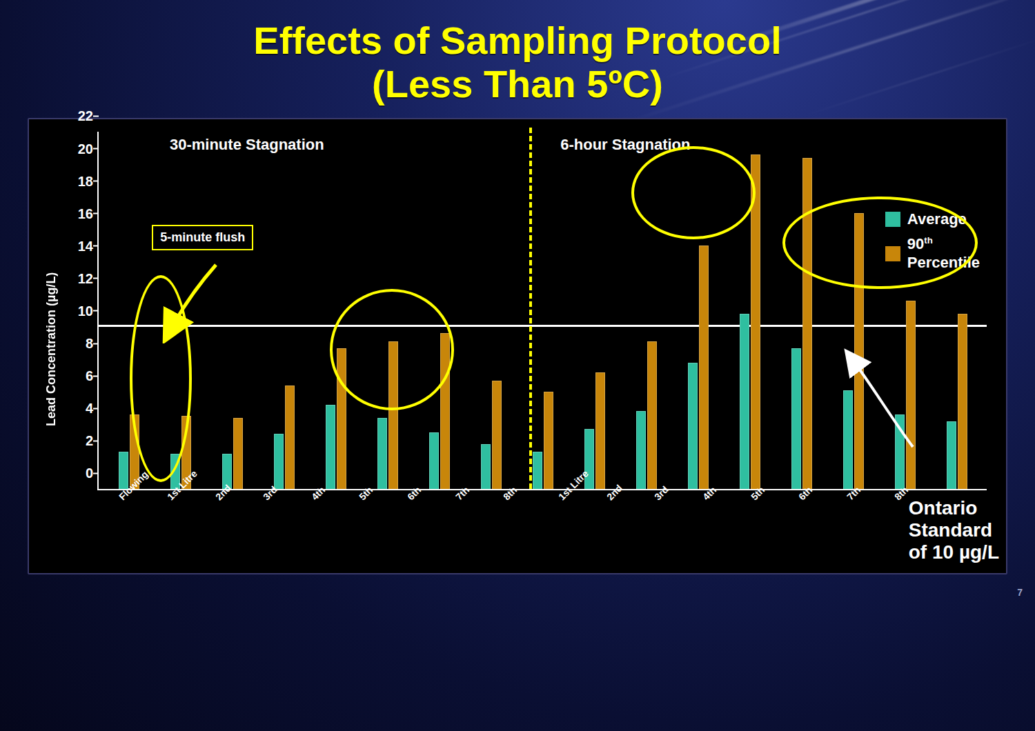Effects of Sampling Protocol (Less Than 5ºC)
Lead Concentration (µg/L)
22
20
18
16
14
12
10
8
6
4
2
0
30-minute Stagnation
6-hour Stagnation
5-minute flush
Average
90th
Percentile
Flowing
1st Litre
2nd
3rd
4th
5th
6th
7th
8th
1st Litre
2nd
3rd
4th
5th
6th
7th
8th
Ontario
Standard
of 10 µg/L
7